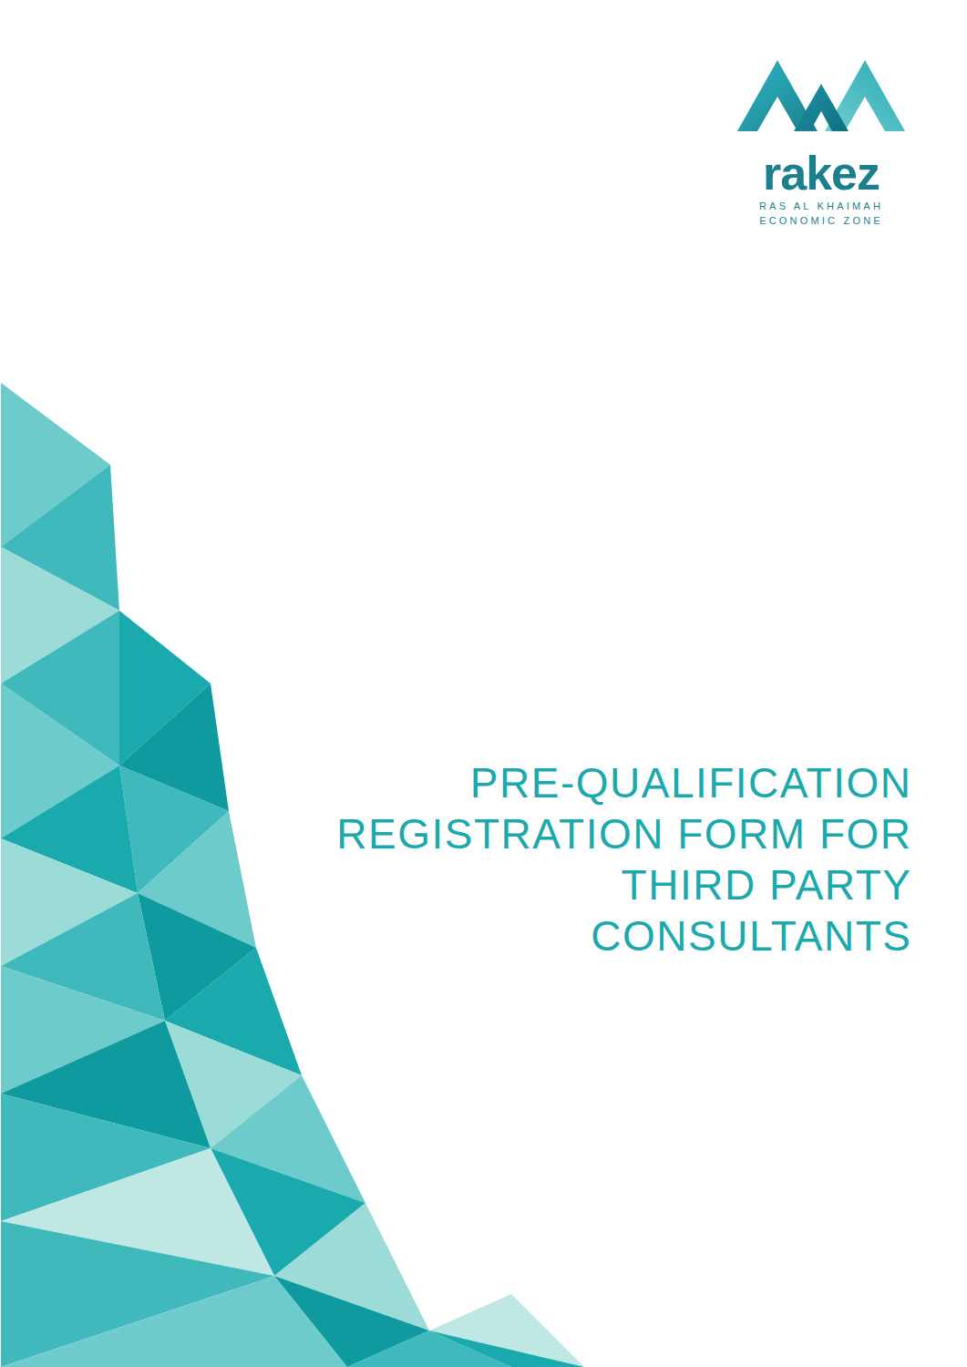rakez RAS AL KHAIMAH ECONOMIC ZONE
Pre-Qualification
Registration Form for
Third Party Consultants